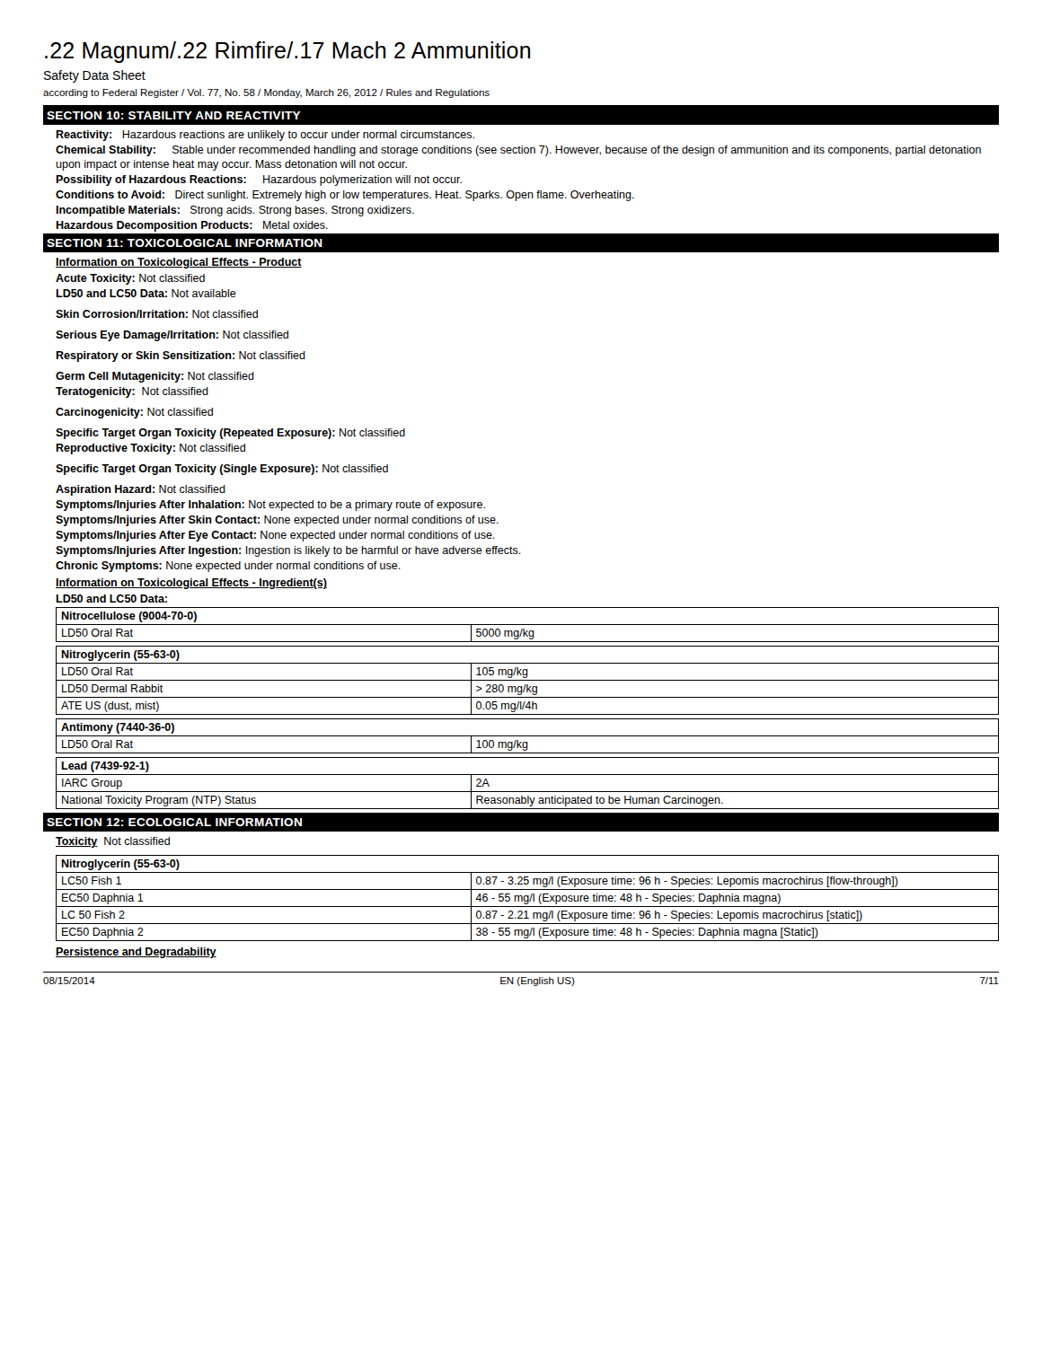.22 Magnum/.22 Rimfire/.17 Mach 2 Ammunition
Safety Data Sheet
according to Federal Register / Vol. 77, No. 58 / Monday, March 26, 2012 / Rules and Regulations
SECTION 10: STABILITY AND REACTIVITY
Reactivity: Hazardous reactions are unlikely to occur under normal circumstances.
Chemical Stability: Stable under recommended handling and storage conditions (see section 7). However, because of the design of ammunition and its components, partial detonation upon impact or intense heat may occur. Mass detonation will not occur.
Possibility of Hazardous Reactions: Hazardous polymerization will not occur.
Conditions to Avoid: Direct sunlight. Extremely high or low temperatures. Heat. Sparks. Open flame. Overheating.
Incompatible Materials: Strong acids. Strong bases. Strong oxidizers.
Hazardous Decomposition Products: Metal oxides.
SECTION 11: TOXICOLOGICAL INFORMATION
Information on Toxicological Effects - Product
Acute Toxicity: Not classified
LD50 and LC50 Data: Not available
Skin Corrosion/Irritation: Not classified
Serious Eye Damage/Irritation: Not classified
Respiratory or Skin Sensitization: Not classified
Germ Cell Mutagenicity: Not classified
Teratogenicity: Not classified
Carcinogenicity: Not classified
Specific Target Organ Toxicity (Repeated Exposure): Not classified
Reproductive Toxicity: Not classified
Specific Target Organ Toxicity (Single Exposure): Not classified
Aspiration Hazard: Not classified
Symptoms/Injuries After Inhalation: Not expected to be a primary route of exposure.
Symptoms/Injuries After Skin Contact: None expected under normal conditions of use.
Symptoms/Injuries After Eye Contact: None expected under normal conditions of use.
Symptoms/Injuries After Ingestion: Ingestion is likely to be harmful or have adverse effects.
Chronic Symptoms: None expected under normal conditions of use.
Information on Toxicological Effects - Ingredient(s)
LD50 and LC50 Data:
| Nitrocellulose (9004-70-0) |
| LD50 Oral Rat | 5000 mg/kg |
| Nitroglycerin (55-63-0) |
| LD50 Oral Rat | 105 mg/kg |
| LD50 Dermal Rabbit | > 280 mg/kg |
| ATE US (dust, mist) | 0.05 mg/l/4h |
| Antimony (7440-36-0) |
| LD50 Oral Rat | 100 mg/kg |
| Lead (7439-92-1) |
| IARC Group | 2A |
| National Toxicity Program (NTP) Status | Reasonably anticipated to be Human Carcinogen. |
SECTION 12: ECOLOGICAL INFORMATION
Toxicity Not classified
| Nitroglycerin (55-63-0) |
| LC50 Fish 1 | 0.87 - 3.25 mg/l (Exposure time: 96 h - Species: Lepomis macrochirus [flow-through]) |
| EC50 Daphnia 1 | 46 - 55 mg/l (Exposure time: 48 h - Species: Daphnia magna) |
| LC 50 Fish 2 | 0.87 - 2.21 mg/l (Exposure time: 96 h - Species: Lepomis macrochirus [static]) |
| EC50 Daphnia 2 | 38 - 55 mg/l (Exposure time: 48 h - Species: Daphnia magna [Static]) |
Persistence and Degradability
08/15/2014 EN (English US) 7/11